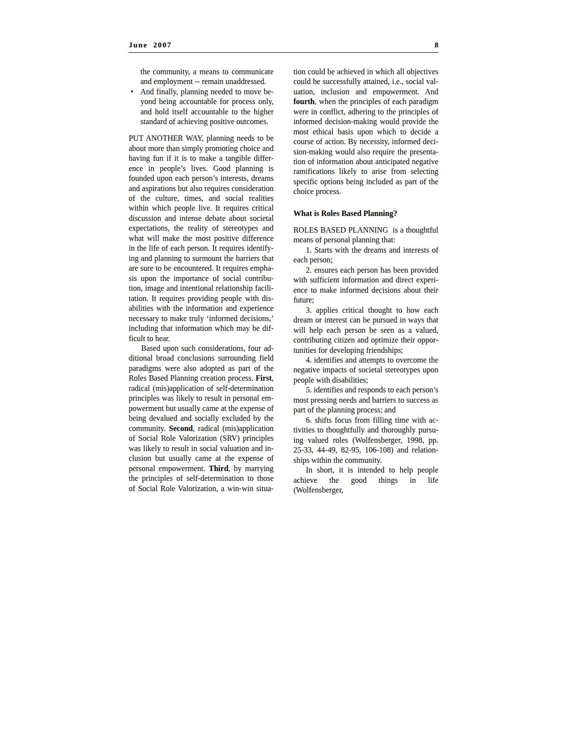June 2007 8
the community, a means to communicate and employment -- remain unaddressed.
And finally, planning needed to move beyond being accountable for process only, and hold itself accountable to the higher standard of achieving positive outcomes.
PUT ANOTHER WAY, planning needs to be about more than simply promoting choice and having fun if it is to make a tangible difference in people’s lives. Good planning is founded upon each person’s interests, dreams and aspirations but also requires consideration of the culture, times, and social realities within which people live. It requires critical discussion and intense debate about societal expectations, the reality of stereotypes and what will make the most positive difference in the life of each person. It requires identifying and planning to surmount the barriers that are sure to be encountered. It requires emphasis upon the importance of social contribution, image and intentional relationship facilitation. It requires providing people with disabilities with the information and experience necessary to make truly ‘informed decisions,’ including that information which may be difficult to hear.
Based upon such considerations, four additional broad conclusions surrounding field paradigms were also adopted as part of the Roles Based Planning creation process. First, radical (mis)application of self-determination principles was likely to result in personal empowerment but usually came at the expense of being devalued and socially excluded by the community. Second, radical (mis)application of Social Role Valorization (SRV) principles was likely to result in social valuation and inclusion but usually came at the expense of personal empowerment. Third, by marrying the principles of self-determination to those of Social Role Valorization, a win-win situation could be achieved in which all objectives could be successfully attained, i.e., social valuation, inclusion and empowerment. And fourth, when the principles of each paradigm were in conflict, adhering to the principles of informed decision-making would provide the most ethical basis upon which to decide a course of action. By necessity, informed decision-making would also require the presentation of information about anticipated negative ramifications likely to arise from selecting specific options being included as part of the choice process.
What is Roles Based Planning?
ROLES BASED PLANNING is a thoughtful means of personal planning that:
Starts with the dreams and interests of each person;
ensures each person has been provided with sufficient information and direct experience to make informed decisions about their future;
applies critical thought to how each dream or interest can be pursued in ways that will help each person be seen as a valued, contributing citizen and optimize their opportunities for developing friendships;
identifies and attempts to overcome the negative impacts of societal stereotypes upon people with disabilities;
identifies and responds to each person’s most pressing needs and barriers to success as part of the planning process; and
shifts focus from filling time with activities to thoughtfully and thoroughly pursuing valued roles (Wolfensberger, 1998, pp. 25-33, 44-49, 82-95, 106-108) and relationships within the community.
In short, it is intended to help people achieve the good things in life (Wolfensberger,